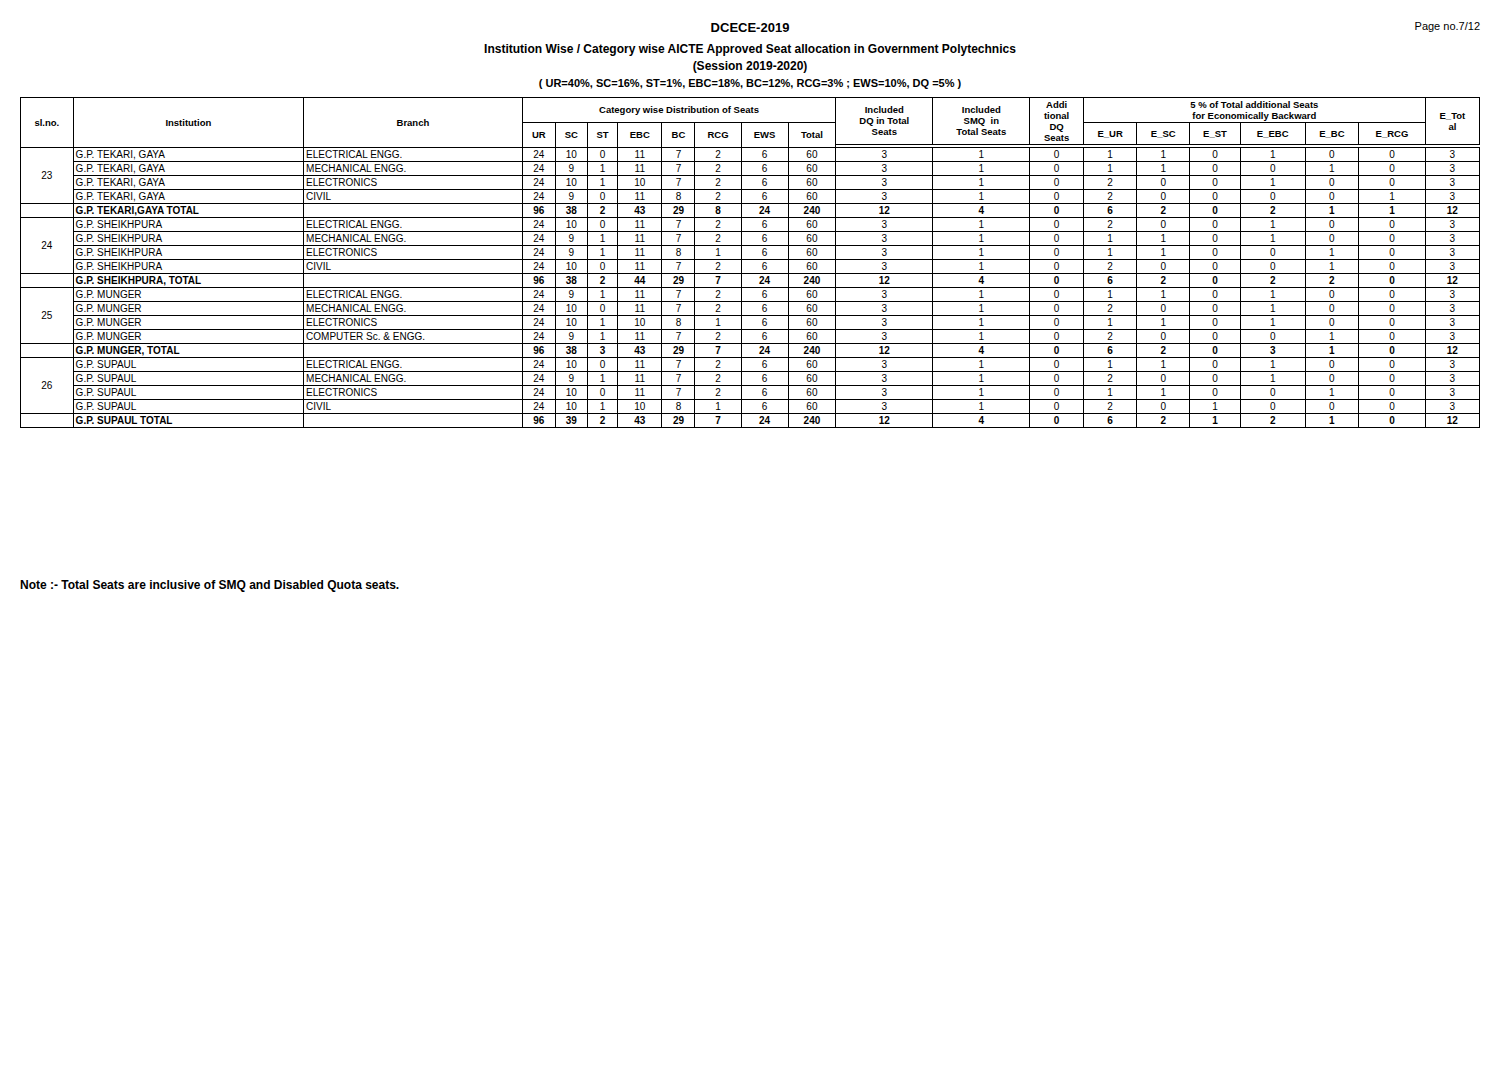DCECE-2019 Page no.7/12
Institution Wise / Category wise AICTE Approved Seat allocation in Government Polytechnics
(Session 2019-2020)
( UR=40%, SC=16%, ST=1%, EBC=18%, BC=12%, RCG=3% ; EWS=10%, DQ =5% )
| sl.no. | Institution | Branch | Category wise Distribution of Seats | Included DQ in Total Seats | Included SMQ in Total Seats | Addi tional DQ Seats | 5 % of Total additional Seats for Economically Backward | E_Tot al |
| --- | --- | --- | --- | --- | --- | --- | --- | --- |
| UR | SC | ST | EBC | BC | RCG | EWS | Total | E_UR | E_SC | E_ST | E_EBC | E_BC | E_RCG |
| 23 | G.P. TEKARI, GAYA | ELECTRICAL ENGG. | 24 | 10 | 0 | 11 | 7 | 2 | 6 | 60 | 3 | 1 | 0 | 1 | 1 | 0 | 1 | 0 | 0 | 3 |
| G.P. TEKARI, GAYA | MECHANICAL ENGG. | 24 | 9 | 1 | 11 | 7 | 2 | 6 | 60 | 3 | 1 | 0 | 1 | 1 | 0 | 0 | 1 | 0 | 3 |
| G.P. TEKARI, GAYA | ELECTRONICS | 24 | 10 | 1 | 10 | 7 | 2 | 6 | 60 | 3 | 1 | 0 | 2 | 0 | 0 | 1 | 0 | 0 | 3 |
| G.P. TEKARI, GAYA | CIVIL | 24 | 9 | 0 | 11 | 8 | 2 | 6 | 60 | 3 | 1 | 0 | 2 | 0 | 0 | 0 | 0 | 1 | 3 |
| | G.P. TEKARI,GAYA TOTAL | | 96 | 38 | 2 | 43 | 29 | 8 | 24 | 240 | 12 | 4 | 0 | 6 | 2 | 0 | 2 | 1 | 1 | 12 |
| 24 | G.P. SHEIKHPURA | ELECTRICAL ENGG. | 24 | 10 | 0 | 11 | 7 | 2 | 6 | 60 | 3 | 1 | 0 | 2 | 0 | 0 | 1 | 0 | 0 | 3 |
| G.P. SHEIKHPURA | MECHANICAL ENGG. | 24 | 9 | 1 | 11 | 7 | 2 | 6 | 60 | 3 | 1 | 0 | 1 | 1 | 0 | 1 | 0 | 0 | 3 |
| G.P. SHEIKHPURA | ELECTRONICS | 24 | 9 | 1 | 11 | 8 | 1 | 6 | 60 | 3 | 1 | 0 | 1 | 1 | 0 | 0 | 1 | 0 | 3 |
| G.P. SHEIKHPURA | CIVIL | 24 | 10 | 0 | 11 | 7 | 2 | 6 | 60 | 3 | 1 | 0 | 2 | 0 | 0 | 0 | 1 | 0 | 3 |
| | G.P. SHEIKHPURA, TOTAL | | 96 | 38 | 2 | 44 | 29 | 7 | 24 | 240 | 12 | 4 | 0 | 6 | 2 | 0 | 2 | 2 | 0 | 12 |
| 25 | G.P. MUNGER | ELECTRICAL ENGG. | 24 | 9 | 1 | 11 | 7 | 2 | 6 | 60 | 3 | 1 | 0 | 1 | 1 | 0 | 1 | 0 | 0 | 3 |
| G.P. MUNGER | MECHANICAL ENGG. | 24 | 10 | 0 | 11 | 7 | 2 | 6 | 60 | 3 | 1 | 0 | 2 | 0 | 0 | 1 | 0 | 0 | 3 |
| G.P. MUNGER | ELECTRONICS | 24 | 10 | 1 | 10 | 8 | 1 | 6 | 60 | 3 | 1 | 0 | 1 | 1 | 0 | 1 | 0 | 0 | 3 |
| G.P. MUNGER | COMPUTER Sc. & ENGG. | 24 | 9 | 1 | 11 | 7 | 2 | 6 | 60 | 3 | 1 | 0 | 2 | 0 | 0 | 0 | 1 | 0 | 3 |
| | G.P. MUNGER, TOTAL | | 96 | 38 | 3 | 43 | 29 | 7 | 24 | 240 | 12 | 4 | 0 | 6 | 2 | 0 | 3 | 1 | 0 | 12 |
| 26 | G.P. SUPAUL | ELECTRICAL ENGG. | 24 | 10 | 0 | 11 | 7 | 2 | 6 | 60 | 3 | 1 | 0 | 1 | 1 | 0 | 1 | 0 | 0 | 3 |
| G.P. SUPAUL | MECHANICAL ENGG. | 24 | 9 | 1 | 11 | 7 | 2 | 6 | 60 | 3 | 1 | 0 | 2 | 0 | 0 | 1 | 0 | 0 | 3 |
| G.P. SUPAUL | ELECTRONICS | 24 | 10 | 0 | 11 | 7 | 2 | 6 | 60 | 3 | 1 | 0 | 1 | 1 | 0 | 0 | 1 | 0 | 3 |
| G.P. SUPAUL | CIVIL | 24 | 10 | 1 | 10 | 8 | 1 | 6 | 60 | 3 | 1 | 0 | 2 | 0 | 1 | 0 | 0 | 0 | 3 |
| | G.P. SUPAUL TOTAL | | 96 | 39 | 2 | 43 | 29 | 7 | 24 | 240 | 12 | 4 | 0 | 6 | 2 | 1 | 2 | 1 | 0 | 12 |
     
Note :- Total Seats are inclusive of SMQ and Disabled Quota seats.